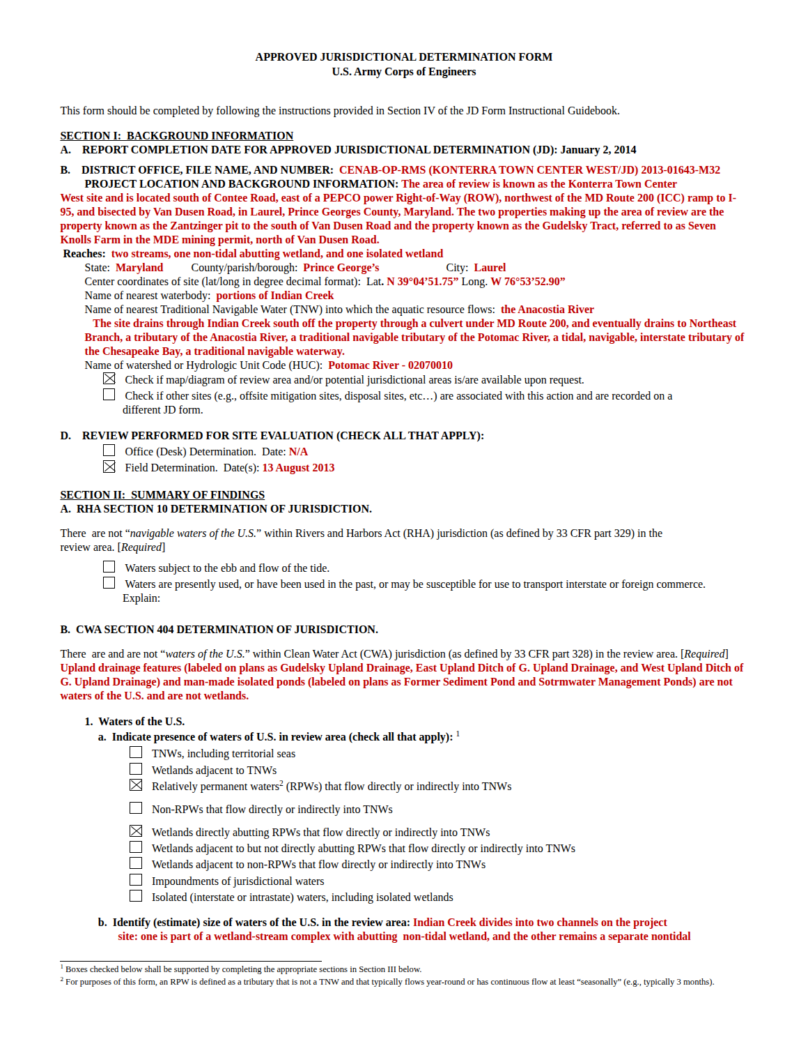APPROVED JURISDICTIONAL DETERMINATION FORM
U.S. Army Corps of Engineers
This form should be completed by following the instructions provided in Section IV of the JD Form Instructional Guidebook.
SECTION I: BACKGROUND INFORMATION
A. REPORT COMPLETION DATE FOR APPROVED JURISDICTIONAL DETERMINATION (JD): January 2, 2014
B. DISTRICT OFFICE, FILE NAME, AND NUMBER: CENAB-OP-RMS (KONTERRA TOWN CENTER WEST/JD) 2013-01643-M32
PROJECT LOCATION AND BACKGROUND INFORMATION: The area of review is known as the Konterra Town Center
West site and is located south of Contee Road, east of a PEPCO power Right-of-Way (ROW), northwest of the MD Route 200 (ICC) ramp to I-95, and bisected by Van Dusen Road, in Laurel, Prince Georges County, Maryland. The two properties making up the area of review are the property known as the Zantzinger pit to the south of Van Dusen Road and the property known as the Gudelsky Tract, referred to as Seven Knolls Farm in the MDE mining permit, north of Van Dusen Road.
Reaches: two streams, one non-tidal abutting wetland, and one isolated wetland
State: Maryland County/parish/borough: Prince George’s City: Laurel
Center coordinates of site (lat/long in degree decimal format): Lat. N 39°04’51.75” Long. W 76°53’52.90”
Name of nearest waterbody: portions of Indian Creek
Name of nearest Traditional Navigable Water (TNW) into which the aquatic resource flows: the Anacostia River
The site drains through Indian Creek south off the property through a culvert under MD Route 200, and eventually drains to Northeast Branch, a tributary of the Anacostia River, a traditional navigable tributary of the Potomac River, a tidal, navigable, interstate tributary of the Chesapeake Bay, a traditional navigable waterway.
Name of watershed or Hydrologic Unit Code (HUC): Potomac River - 02070010
Check if map/diagram of review area and/or potential jurisdictional areas is/are available upon request.
Check if other sites (e.g., offsite mitigation sites, disposal sites, etc…) are associated with this action and are recorded on a
different JD form.
D. REVIEW PERFORMED FOR SITE EVALUATION (CHECK ALL THAT APPLY):
Office (Desk) Determination. Date: N/A
Field Determination. Date(s): 13 August 2013
SECTION II: SUMMARY OF FINDINGS
A. RHA SECTION 10 DETERMINATION OF JURISDICTION.
There are not “navigable waters of the U.S.” within Rivers and Harbors Act (RHA) jurisdiction (as defined by 33 CFR part 329) in the
review area. [Required]
Waters subject to the ebb and flow of the tide.
Waters are presently used, or have been used in the past, or may be susceptible for use to transport interstate or foreign commerce.
Explain:
B. CWA SECTION 404 DETERMINATION OF JURISDICTION.
There are and are not “waters of the U.S.” within Clean Water Act (CWA) jurisdiction (as defined by 33 CFR part 328) in the review area. [Required]
Upland drainage features (labeled on plans as Gudelsky Upland Drainage, East Upland Ditch of G. Upland Drainage, and West Upland Ditch of G. Upland Drainage) and man-made isolated ponds (labeled on plans as Former Sediment Pond and Sotrmwater Management Ponds) are not waters of the U.S. and are not wetlands.
1. Waters of the U.S.
a. Indicate presence of waters of U.S. in review area (check all that apply): 1
TNWs, including territorial seas
Wetlands adjacent to TNWs
Relatively permanent waters2 (RPWs) that flow directly or indirectly into TNWs
Non-RPWs that flow directly or indirectly into TNWs
Wetlands directly abutting RPWs that flow directly or indirectly into TNWs
Wetlands adjacent to but not directly abutting RPWs that flow directly or indirectly into TNWs
Wetlands adjacent to non-RPWs that flow directly or indirectly into TNWs
Impoundments of jurisdictional waters
Isolated (interstate or intrastate) waters, including isolated wetlands
b. Identify (estimate) size of waters of the U.S. in the review area: Indian Creek divides into two channels on the project
site: one is part of a wetland-stream complex with abutting non-tidal wetland, and the other remains a separate nontidal
1 Boxes checked below shall be supported by completing the appropriate sections in Section III below.
2 For purposes of this form, an RPW is defined as a tributary that is not a TNW and that typically flows year-round or has continuous flow at least “seasonally” (e.g., typically 3 months).